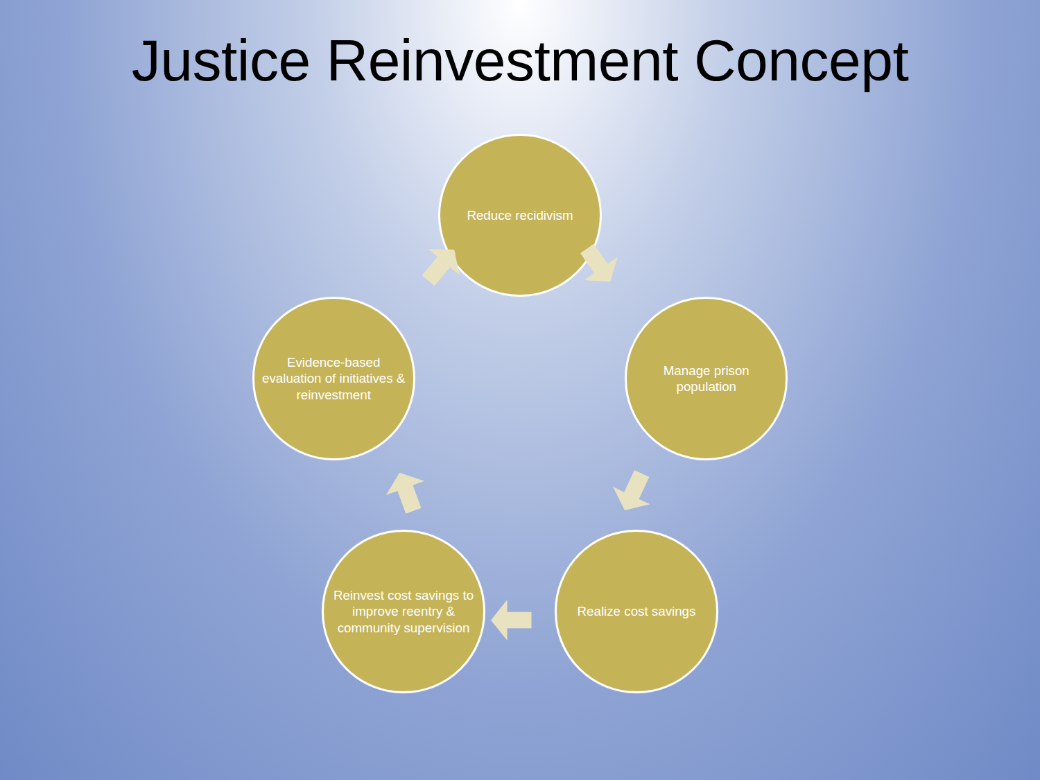Justice Reinvestment Concept
Reduce recidivism
Manage prison population
Realize cost savings
Reinvest cost savings to improve reentry & community supervision
Evidence-based evaluation of initiatives & reinvestment